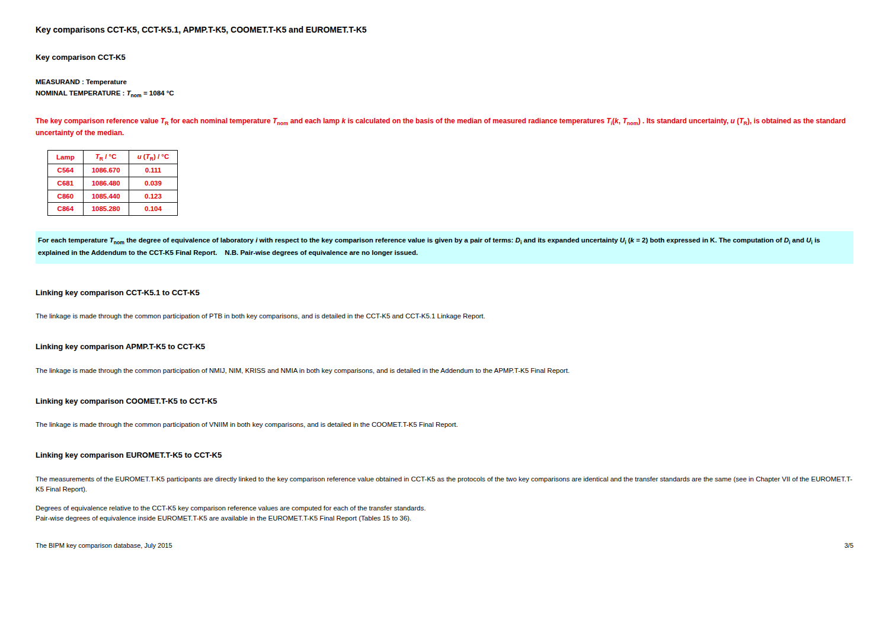Key comparisons CCT-K5, CCT-K5.1, APMP.T-K5, COOMET.T-K5 and EUROMET.T-K5
Key comparison CCT-K5
MEASURAND : Temperature
NOMINAL TEMPERATURE : Tnom = 1084 °C
The key comparison reference value TR for each nominal temperature Tnom and each lamp k is calculated on the basis of the median of measured radiance temperatures Ti(k, Tnom) . Its standard uncertainty, u (TR), is obtained as the standard uncertainty of the median.
| Lamp | T R / °C | u ( T R ) / °C |
| --- | --- | --- |
| C564 | 1086.670 | 0.111 |
| C681 | 1086.480 | 0.039 |
| C860 | 1085.440 | 0.123 |
| C864 | 1085.280 | 0.104 |
For each temperature Tnom the degree of equivalence of laboratory i with respect to the key comparison reference value is given by a pair of terms: Di and its expanded uncertainty Ui (k = 2) both expressed in K. The computation of Di and Ui is explained in the Addendum to the CCT-K5 Final Report. N.B. Pair-wise degrees of equivalence are no longer issued.
Linking key comparison CCT-K5.1 to CCT-K5
The linkage is made through the common participation of PTB in both key comparisons, and is detailed in the CCT-K5 and CCT-K5.1 Linkage Report.
Linking key comparison APMP.T-K5 to CCT-K5
The linkage is made through the common participation of NMIJ, NIM, KRISS and NMIA in both key comparisons, and is detailed in the Addendum to the APMP.T-K5 Final Report.
Linking key comparison COOMET.T-K5 to CCT-K5
The linkage is made through the common participation of VNIIM in both key comparisons, and is detailed in the COOMET.T-K5 Final Report.
Linking key comparison EUROMET.T-K5 to CCT-K5
The measurements of the EUROMET.T-K5 participants are directly linked to the key comparison reference value obtained in CCT-K5 as the protocols of the two key comparisons are identical and the transfer standards are the same (see in Chapter VII of the EUROMET.T-K5 Final Report).
Degrees of equivalence relative to the CCT-K5 key comparison reference values are computed for each of the transfer standards.
Pair-wise degrees of equivalence inside EUROMET.T-K5 are available in the EUROMET.T-K5 Final Report (Tables 15 to 36).
The BIPM key comparison database, July 2015 3/5